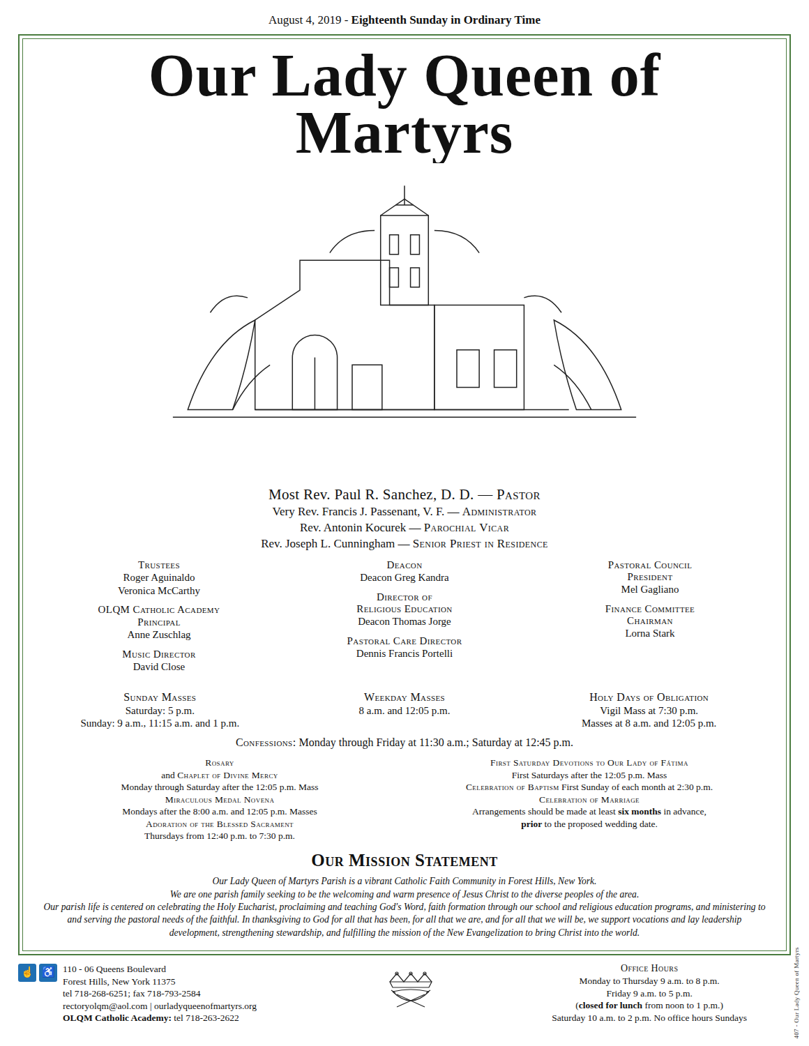August 4, 2019 - Eighteenth Sunday in Ordinary Time
Our Lady Queen of Martyrs
Most Rev. Paul R. Sanchez, D. D. — Pastor
Very Rev. Francis J. Passenant, V. F. — Administrator
Rev. Antonin Kocurek — Parochial Vicar
Rev. Joseph L. Cunningham — Senior Priest in Residence
Trustees
Roger Aguinaldo
Veronica McCarthy
OLQM Catholic Academy
Principal
Anne Zuschlag
Music Director
David Close
Deacon
Deacon Greg Kandra
Director of
Religious Education
Deacon Thomas Jorge
Pastoral Care Director
Dennis Francis Portelli
Pastoral Council
President
Mel Gagliano
Finance Committee
Chairman
Lorna Stark
Sunday Masses
Saturday: 5 p.m.
Sunday: 9 a.m., 11:15 a.m. and 1 p.m.
Weekday Masses
8 a.m. and 12:05 p.m.
Holy Days of Obligation
Vigil Mass at 7:30 p.m.
Masses at 8 a.m. and 12:05 p.m.
Confessions: Monday through Friday at 11:30 a.m.; Saturday at 12:45 p.m.
Rosary and Chaplet of Divine Mercy
Monday through Saturday after the 12:05 p.m. Mass
Miraculous Medal Novena
Mondays after the 8:00 a.m. and 12:05 p.m. Masses
Adoration of the Blessed Sacrament
Thursdays from 12:40 p.m. to 7:30 p.m.
First Saturday Devotions to Our Lady of Fátima
First Saturdays after the 12:05 p.m. Mass
Celebration of Baptism First Sunday of each month at 2:30 p.m.
Celebration of Marriage
Arrangements should be made at least six months in advance,
prior to the proposed wedding date.
Our Mission Statement
Our Lady Queen of Martyrs Parish is a vibrant Catholic Faith Community in Forest Hills, New York.
We are one parish family seeking to be the welcoming and warm presence of Jesus Christ to the diverse peoples of the area.
Our parish life is centered on celebrating the Holy Eucharist, proclaiming and teaching God's Word, faith formation through our school and religious education programs, and ministering to and serving the pastoral needs of the faithful. In thanksgiving to God for all that has been, for all that we are, and for all that we will be, we support vocations and lay leadership development, strengthening stewardship, and fulfilling the mission of the New Evangelization to bring Christ into the world.
407 - Our Lady Queen of Martyrs
☝
♿
110 - 06 Queens Boulevard
Forest Hills, New York 11375
tel 718-268-6251; fax 718-793-2584
rectoryolqm@aol.com | ourladyqueenofmartyrs.org
OLQM Catholic Academy: tel 718-263-2622
Office Hours
Monday to Thursday 9 a.m. to 8 p.m.
Friday 9 a.m. to 5 p.m.
(closed for lunch from noon to 1 p.m.)
Saturday 10 a.m. to 2 p.m. No office hours Sundays